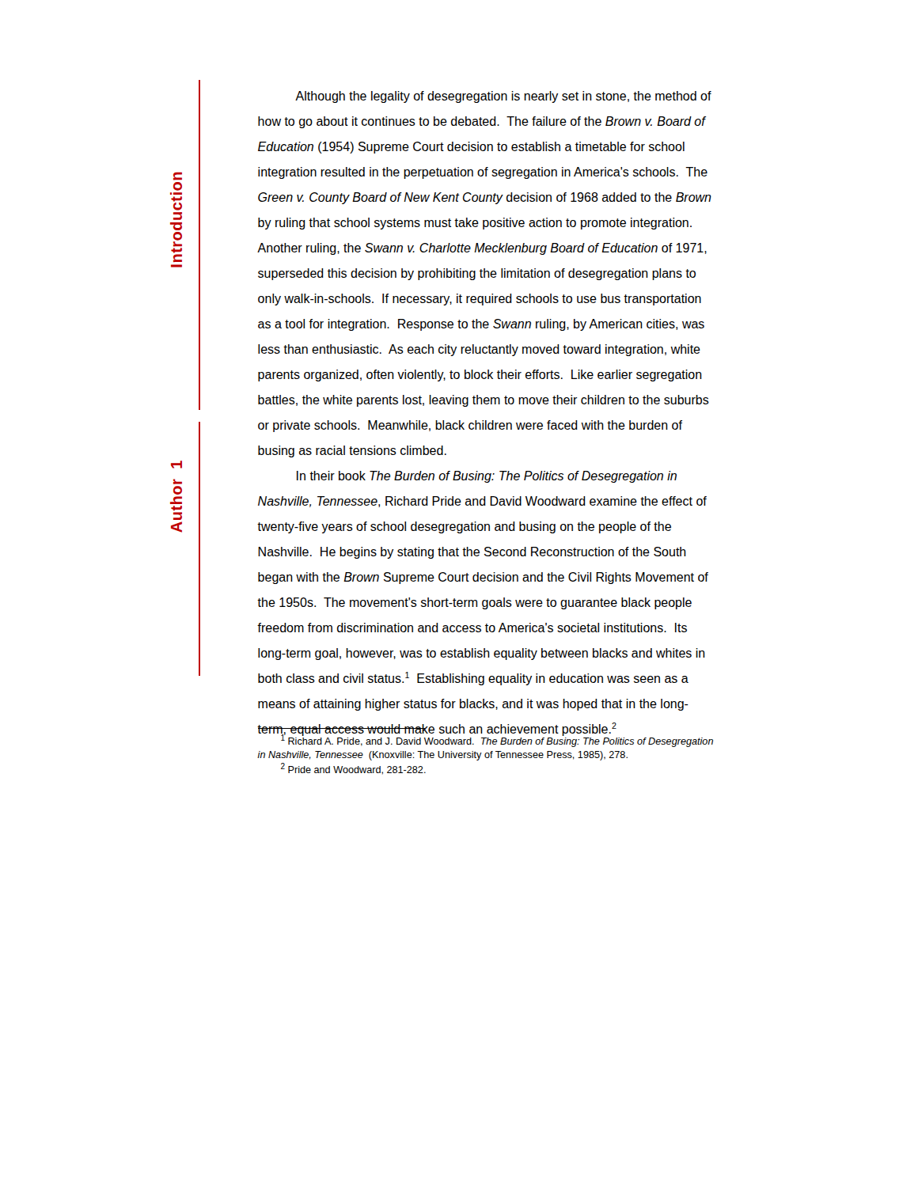Introduction
Author 1
Although the legality of desegregation is nearly set in stone, the method of how to go about it continues to be debated. The failure of the Brown v. Board of Education (1954) Supreme Court decision to establish a timetable for school integration resulted in the perpetuation of segregation in America's schools. The Green v. County Board of New Kent County decision of 1968 added to the Brown by ruling that school systems must take positive action to promote integration. Another ruling, the Swann v. Charlotte Mecklenburg Board of Education of 1971, superseded this decision by prohibiting the limitation of desegregation plans to only walk-in-schools. If necessary, it required schools to use bus transportation as a tool for integration. Response to the Swann ruling, by American cities, was less than enthusiastic. As each city reluctantly moved toward integration, white parents organized, often violently, to block their efforts. Like earlier segregation battles, the white parents lost, leaving them to move their children to the suburbs or private schools. Meanwhile, black children were faced with the burden of busing as racial tensions climbed.
In their book The Burden of Busing: The Politics of Desegregation in Nashville, Tennessee, Richard Pride and David Woodward examine the effect of twenty-five years of school desegregation and busing on the people of the Nashville. He begins by stating that the Second Reconstruction of the South began with the Brown Supreme Court decision and the Civil Rights Movement of the 1950s. The movement's short-term goals were to guarantee black people freedom from discrimination and access to America's societal institutions. Its long-term goal, however, was to establish equality between blacks and whites in both class and civil status.1 Establishing equality in education was seen as a means of attaining higher status for blacks, and it was hoped that in the long-term, equal access would make such an achievement possible.2
1 Richard A. Pride, and J. David Woodward. The Burden of Busing: The Politics of Desegregation in Nashville, Tennessee (Knoxville: The University of Tennessee Press, 1985), 278.
2 Pride and Woodward, 281-282.